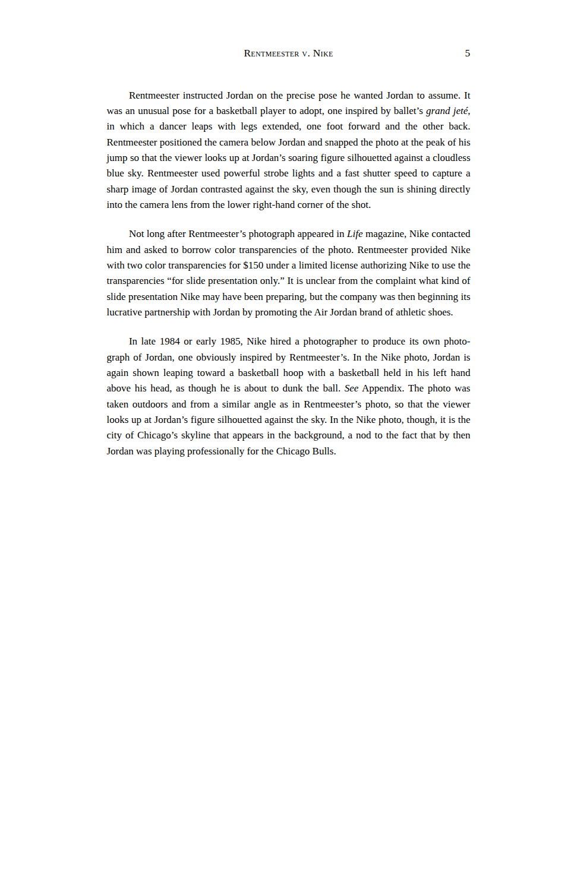Rentmeester v. Nike 5
Rentmeester instructed Jordan on the precise pose he wanted Jordan to assume. It was an unusual pose for a basketball player to adopt, one inspired by ballet’s grand jeté, in which a dancer leaps with legs extended, one foot forward and the other back. Rentmeester positioned the camera below Jordan and snapped the photo at the peak of his jump so that the viewer looks up at Jordan’s soaring figure silhouetted against a cloudless blue sky. Rentmeester used powerful strobe lights and a fast shutter speed to capture a sharp image of Jordan contrasted against the sky, even though the sun is shining directly into the camera lens from the lower right-hand corner of the shot.
Not long after Rentmeester’s photograph appeared in Life magazine, Nike contacted him and asked to borrow color transparencies of the photo. Rentmeester provided Nike with two color transparencies for $150 under a limited license authorizing Nike to use the transparencies “for slide presentation only.” It is unclear from the complaint what kind of slide presentation Nike may have been preparing, but the company was then beginning its lucrative partnership with Jordan by promoting the Air Jordan brand of athletic shoes.
In late 1984 or early 1985, Nike hired a photographer to produce its own photograph of Jordan, one obviously inspired by Rentmeester’s. In the Nike photo, Jordan is again shown leaping toward a basketball hoop with a basketball held in his left hand above his head, as though he is about to dunk the ball. See Appendix. The photo was taken outdoors and from a similar angle as in Rentmeester’s photo, so that the viewer looks up at Jordan’s figure silhouetted against the sky. In the Nike photo, though, it is the city of Chicago’s skyline that appears in the background, a nod to the fact that by then Jordan was playing professionally for the Chicago Bulls.